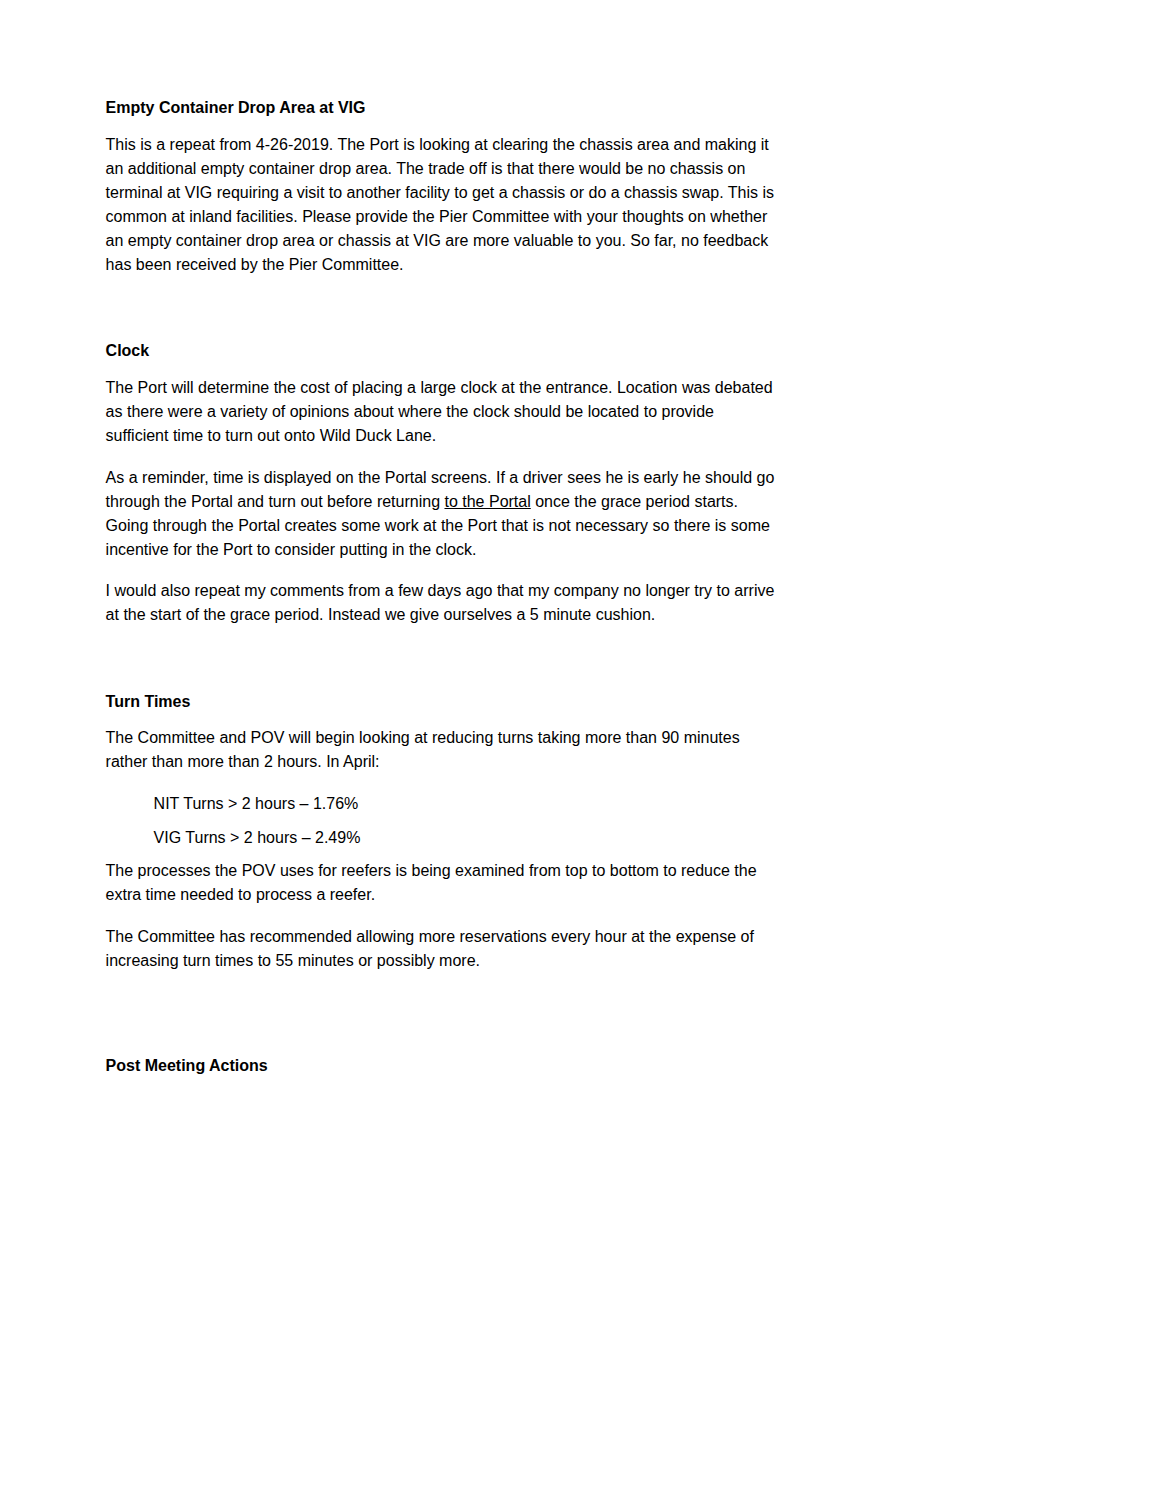Empty Container Drop Area at VIG
This is a repeat from 4-26-2019. The Port is looking at clearing the chassis area and making it an additional empty container drop area. The trade off is that there would be no chassis on terminal at VIG requiring a visit to another facility to get a chassis or do a chassis swap. This is common at inland facilities. Please provide the Pier Committee with your thoughts on whether an empty container drop area or chassis at VIG are more valuable to you. So far, no feedback has been received by the Pier Committee.
Clock
The Port will determine the cost of placing a large clock at the entrance. Location was debated as there were a variety of opinions about where the clock should be located to provide sufficient time to turn out onto Wild Duck Lane.
As a reminder, time is displayed on the Portal screens. If a driver sees he is early he should go through the Portal and turn out before returning to the Portal once the grace period starts. Going through the Portal creates some work at the Port that is not necessary so there is some incentive for the Port to consider putting in the clock.
I would also repeat my comments from a few days ago that my company no longer try to arrive at the start of the grace period. Instead we give ourselves a 5 minute cushion.
Turn Times
The Committee and POV will begin looking at reducing turns taking more than 90 minutes rather than more than 2 hours. In April:
NIT Turns > 2 hours – 1.76%
VIG Turns > 2 hours – 2.49%
The processes the POV uses for reefers is being examined from top to bottom to reduce the extra time needed to process a reefer.
The Committee has recommended allowing more reservations every hour at the expense of increasing turn times to 55 minutes or possibly more.
Post Meeting Actions